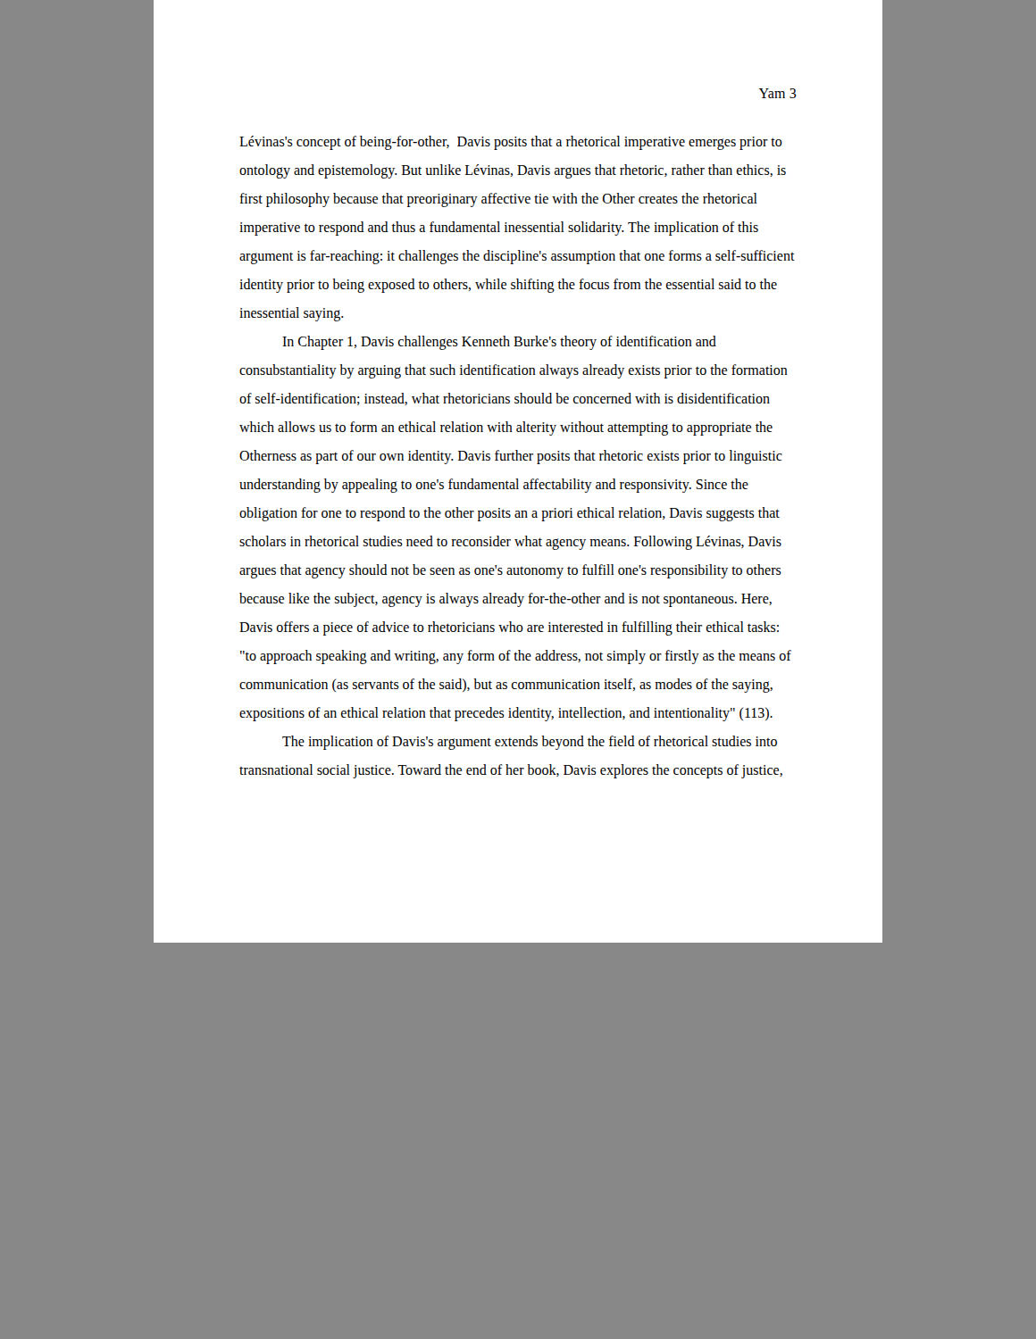Yam 3
Lévinas's concept of being-for-other, Davis posits that a rhetorical imperative emerges prior to ontology and epistemology. But unlike Lévinas, Davis argues that rhetoric, rather than ethics, is first philosophy because that preoriginary affective tie with the Other creates the rhetorical imperative to respond and thus a fundamental inessential solidarity. The implication of this argument is far-reaching: it challenges the discipline's assumption that one forms a self-sufficient identity prior to being exposed to others, while shifting the focus from the essential said to the inessential saying.
In Chapter 1, Davis challenges Kenneth Burke's theory of identification and consubstantiality by arguing that such identification always already exists prior to the formation of self-identification; instead, what rhetoricians should be concerned with is disidentification which allows us to form an ethical relation with alterity without attempting to appropriate the Otherness as part of our own identity. Davis further posits that rhetoric exists prior to linguistic understanding by appealing to one's fundamental affectability and responsivity. Since the obligation for one to respond to the other posits an a priori ethical relation, Davis suggests that scholars in rhetorical studies need to reconsider what agency means. Following Lévinas, Davis argues that agency should not be seen as one's autonomy to fulfill one's responsibility to others because like the subject, agency is always already for-the-other and is not spontaneous. Here, Davis offers a piece of advice to rhetoricians who are interested in fulfilling their ethical tasks: "to approach speaking and writing, any form of the address, not simply or firstly as the means of communication (as servants of the said), but as communication itself, as modes of the saying, expositions of an ethical relation that precedes identity, intellection, and intentionality" (113).
The implication of Davis's argument extends beyond the field of rhetorical studies into transnational social justice. Toward the end of her book, Davis explores the concepts of justice,